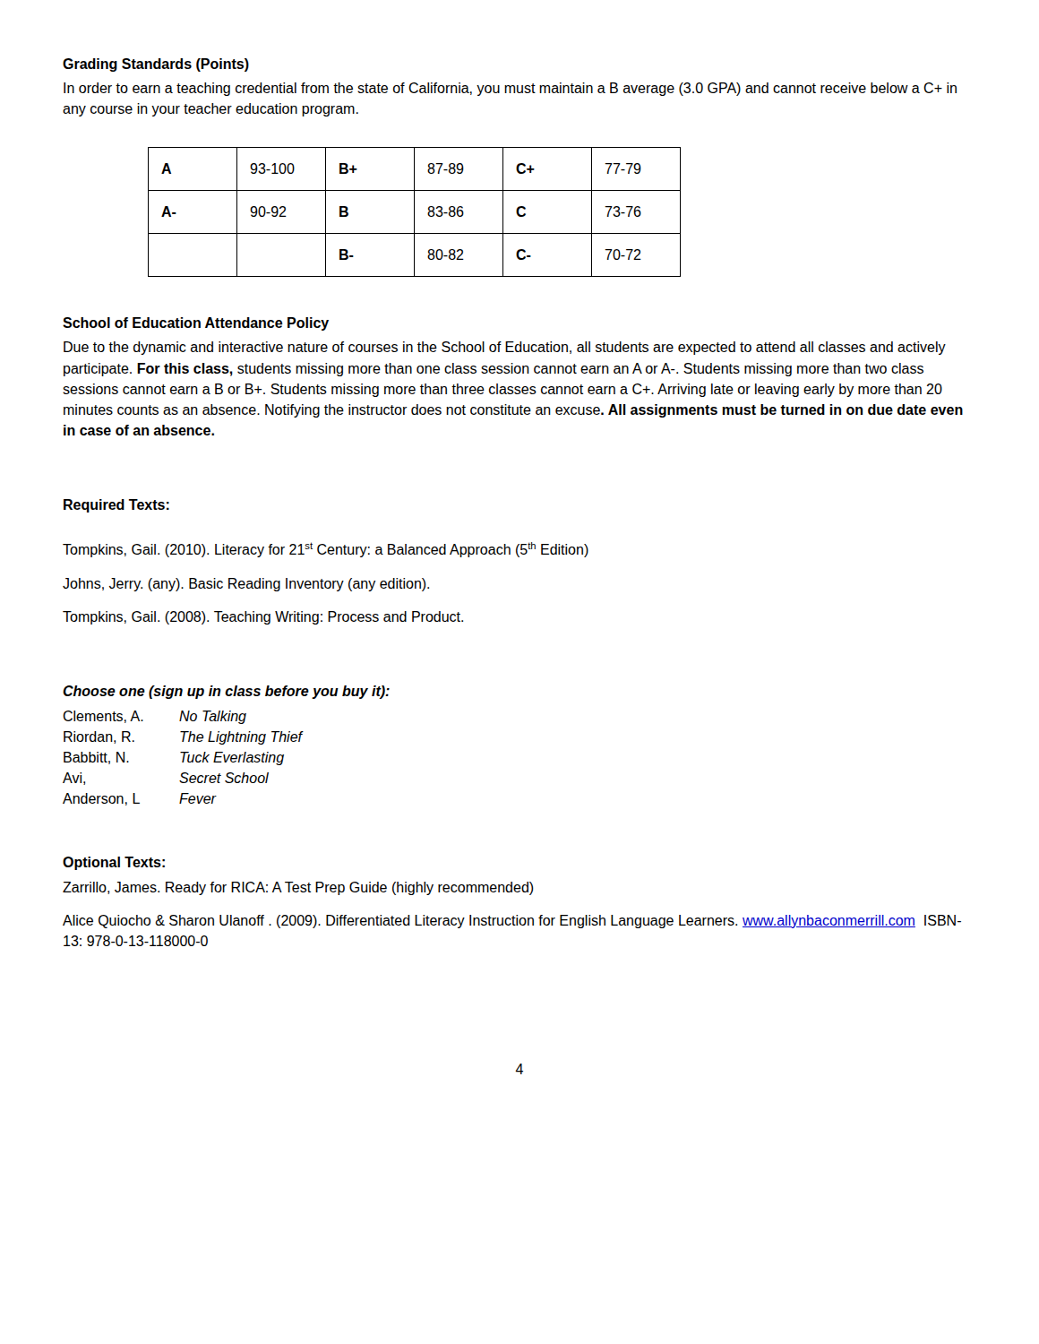Grading Standards (Points)
In order to earn a teaching credential from the state of California, you must maintain a B average (3.0 GPA) and cannot receive below a C+ in any course in your teacher education program.
| A | 93-100 | B+ | 87-89 | C+ | 77-79 |
| A- | 90-92 | B | 83-86 | C | 73-76 |
| | | B- | 80-82 | C- | 70-72 |
School of Education Attendance Policy
Due to the dynamic and interactive nature of courses in the School of Education, all students are expected to attend all classes and actively participate. For this class, students missing more than one class session cannot earn an A or A-. Students missing more than two class sessions cannot earn a B or B+. Students missing more than three classes cannot earn a C+. Arriving late or leaving early by more than 20 minutes counts as an absence. Notifying the instructor does not constitute an excuse. All assignments must be turned in on due date even in case of an absence.
Required Texts:
Tompkins, Gail. (2010). Literacy for 21st Century: a Balanced Approach (5th Edition)
Johns, Jerry. (any). Basic Reading Inventory (any edition).
Tompkins, Gail. (2008). Teaching Writing: Process and Product.
Choose one (sign up in class before you buy it):
Clements, A. No Talking
Riordan, R. The Lightning Thief
Babbitt, N. Tuck Everlasting
Avi, Secret School
Anderson, L Fever
Optional Texts:
Zarrillo, James. Ready for RICA: A Test Prep Guide (highly recommended)
Alice Quiocho & Sharon Ulanoff . (2009). Differentiated Literacy Instruction for English Language Learners. www.allynbaconmerrill.com ISBN-13: 978-0-13-118000-0
4